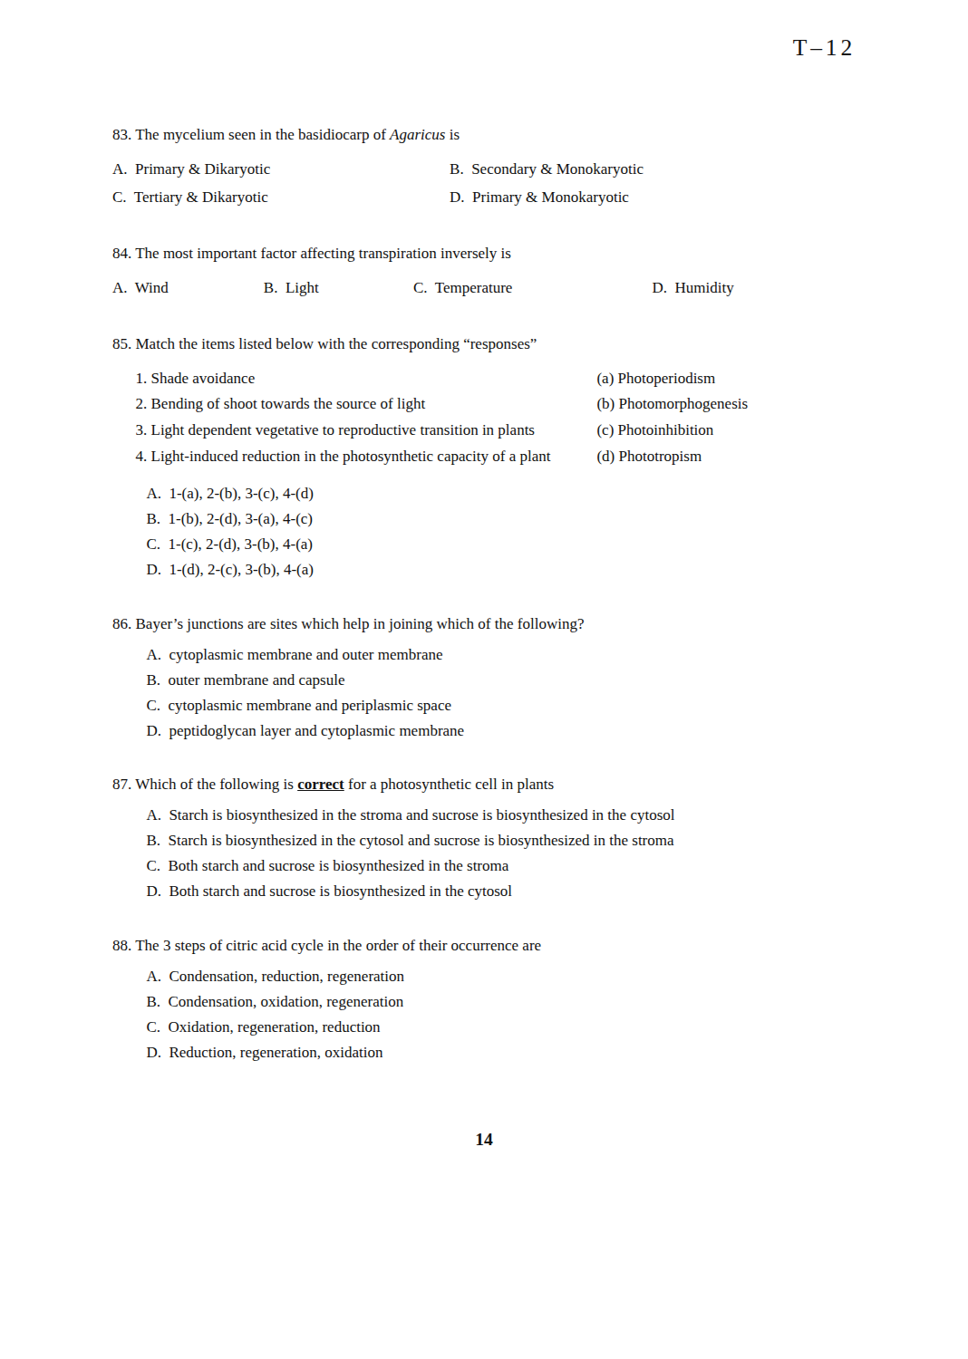T–12
83. The mycelium seen in the basidiocarp of Agaricus is
| A. Primary & Dikaryotic | B. Secondary & Monokaryotic |
| C. Tertiary & Dikaryotic | D. Primary & Monokaryotic |
84. The most important factor affecting transpiration inversely is
| A. Wind | B. Light | C. Temperature | D. Humidity |
85. Match the items listed below with the corresponding “responses”
| 1. Shade avoidance | (a) Photoperiodism |
| 2. Bending of shoot towards the source of light | (b) Photomorphogenesis |
| 3. Light dependent vegetative to reproductive transition in plants | (c) Photoinhibition |
| 4. Light-induced reduction in the photosynthetic capacity of a plant | (d) Phototropism |
A. 1-(a), 2-(b), 3-(c), 4-(d)
B. 1-(b), 2-(d), 3-(a), 4-(c)
C. 1-(c), 2-(d), 3-(b), 4-(a)
D. 1-(d), 2-(c), 3-(b), 4-(a)
86. Bayer’s junctions are sites which help in joining which of the following?
A. cytoplasmic membrane and outer membrane
B. outer membrane and capsule
C. cytoplasmic membrane and periplasmic space
D. peptidoglycan layer and cytoplasmic membrane
87. Which of the following is correct for a photosynthetic cell in plants
A. Starch is biosynthesized in the stroma and sucrose is biosynthesized in the cytosol
B. Starch is biosynthesized in the cytosol and sucrose is biosynthesized in the stroma
C. Both starch and sucrose is biosynthesized in the stroma
D. Both starch and sucrose is biosynthesized in the cytosol
88. The 3 steps of citric acid cycle in the order of their occurrence are
A. Condensation, reduction, regeneration
B. Condensation, oxidation, regeneration
C. Oxidation, regeneration, reduction
D. Reduction, regeneration, oxidation
14